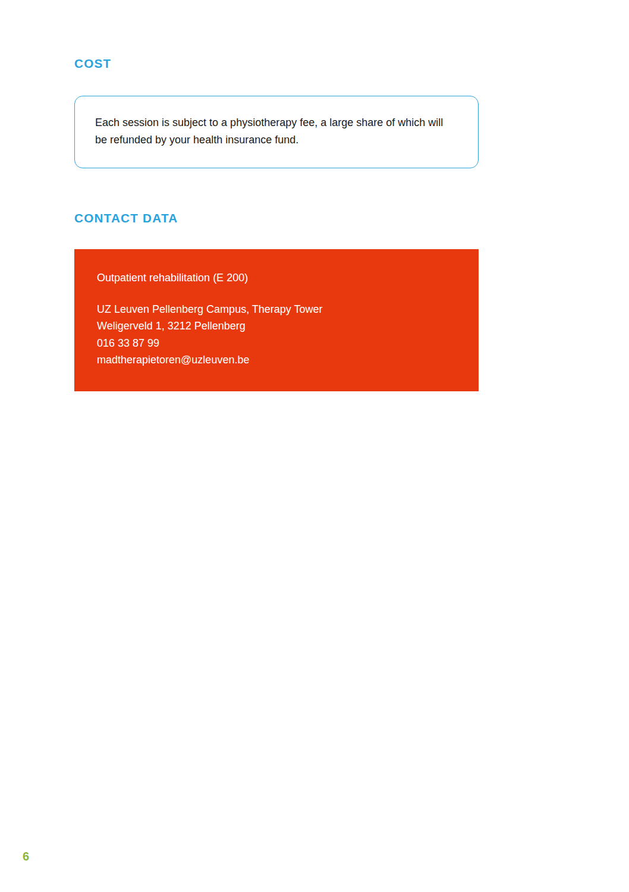Cost
Each session is subject to a physiotherapy fee, a large share of which will be refunded by your health insurance fund.
Contact data
Outpatient rehabilitation (E 200)
UZ Leuven Pellenberg Campus, Therapy Tower
Weligerveld 1, 3212 Pellenberg
016 33 87 99
madtherapietoren@uzleuven.be
6